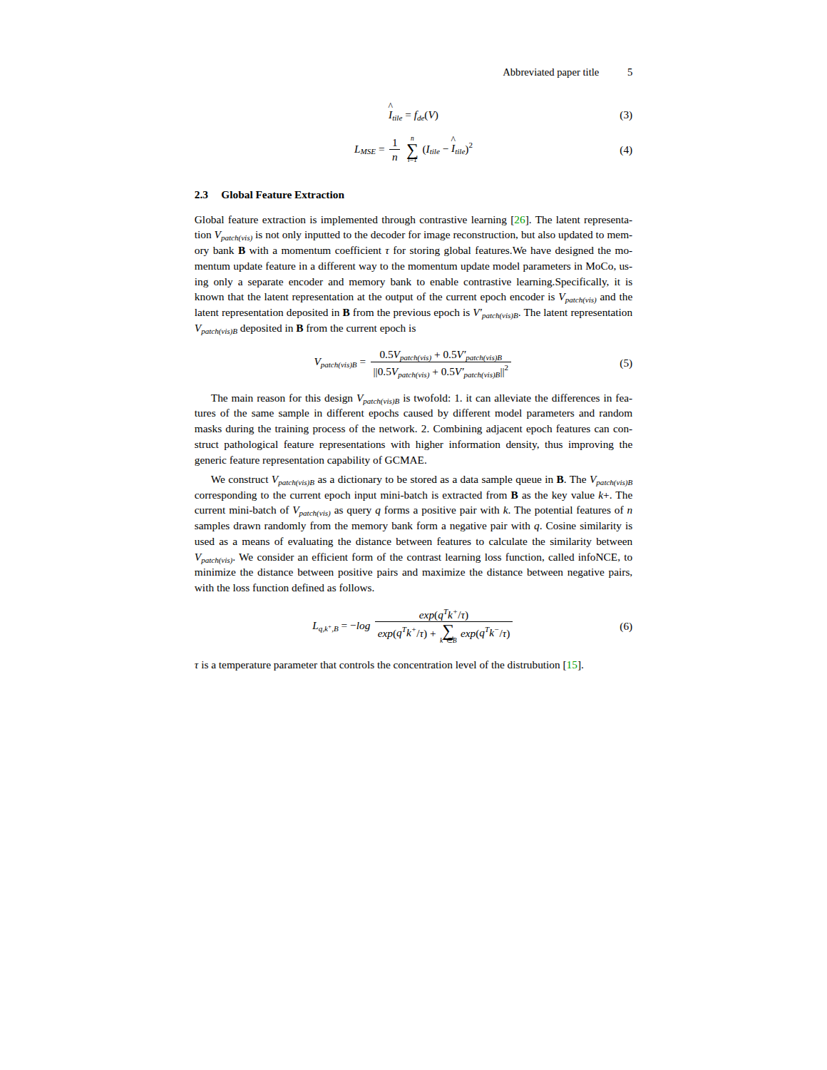Abbreviated paper title 5
^I tile = fde(V)
(3)
LMSE = 1 n n∑i=1 (Itile − ^I tile)2
(4)
2.3 Global Feature Extraction
Global feature extraction is implemented through contrastive learning [26]. The latent representation Vpatch(vis) is not only inputted to the decoder for image reconstruction, but also updated to memory bank B with a momentum coefficient τ for storing global features.We have designed the momentum update feature in a different way to the momentum update model parameters in MoCo, using only a separate encoder and memory bank to enable contrastive learning.Specifically, it is known that the latent representation at the output of the current epoch encoder is Vpatch(vis) and the latent representation deposited in B from the previous epoch is V′patch(vis)B. The latent representation Vpatch(vis)B deposited in B from the current epoch is
Vpatch(vis)B = 0.5Vpatch(vis) + 0.5V′patch(vis)B ||0.5Vpatch(vis) + 0.5V′patch(vis)B||2
(5)
The main reason for this design Vpatch(vis)B is twofold: 1. it can alleviate the differences in features of the same sample in different epochs caused by different model parameters and random masks during the training process of the network. 2. Combining adjacent epoch features can construct pathological feature representations with higher information density, thus improving the generic feature representation capability of GCMAE.
We construct Vpatch(vis)B as a dictionary to be stored as a data sample queue in B. The Vpatch(vis)B corresponding to the current epoch input mini-batch is extracted from B as the key value k+. The current mini-batch of Vpatch(vis) as query q forms a positive pair with k. The potential features of n samples drawn randomly from the memory bank form a negative pair with q. Cosine similarity is used as a means of evaluating the distance between features to calculate the similarity between Vpatch(vis). We consider an efficient form of the contrast learning loss function, called infoNCE, to minimize the distance between positive pairs and maximize the distance between negative pairs, with the loss function defined as follows.
Lq,k+,B = −log exp(qTk+/τ) exp(qTk+/τ) + ∑k−∈B exp(qTk−/τ)
(6)
τ is a temperature parameter that controls the concentration level of the distrubution [15].